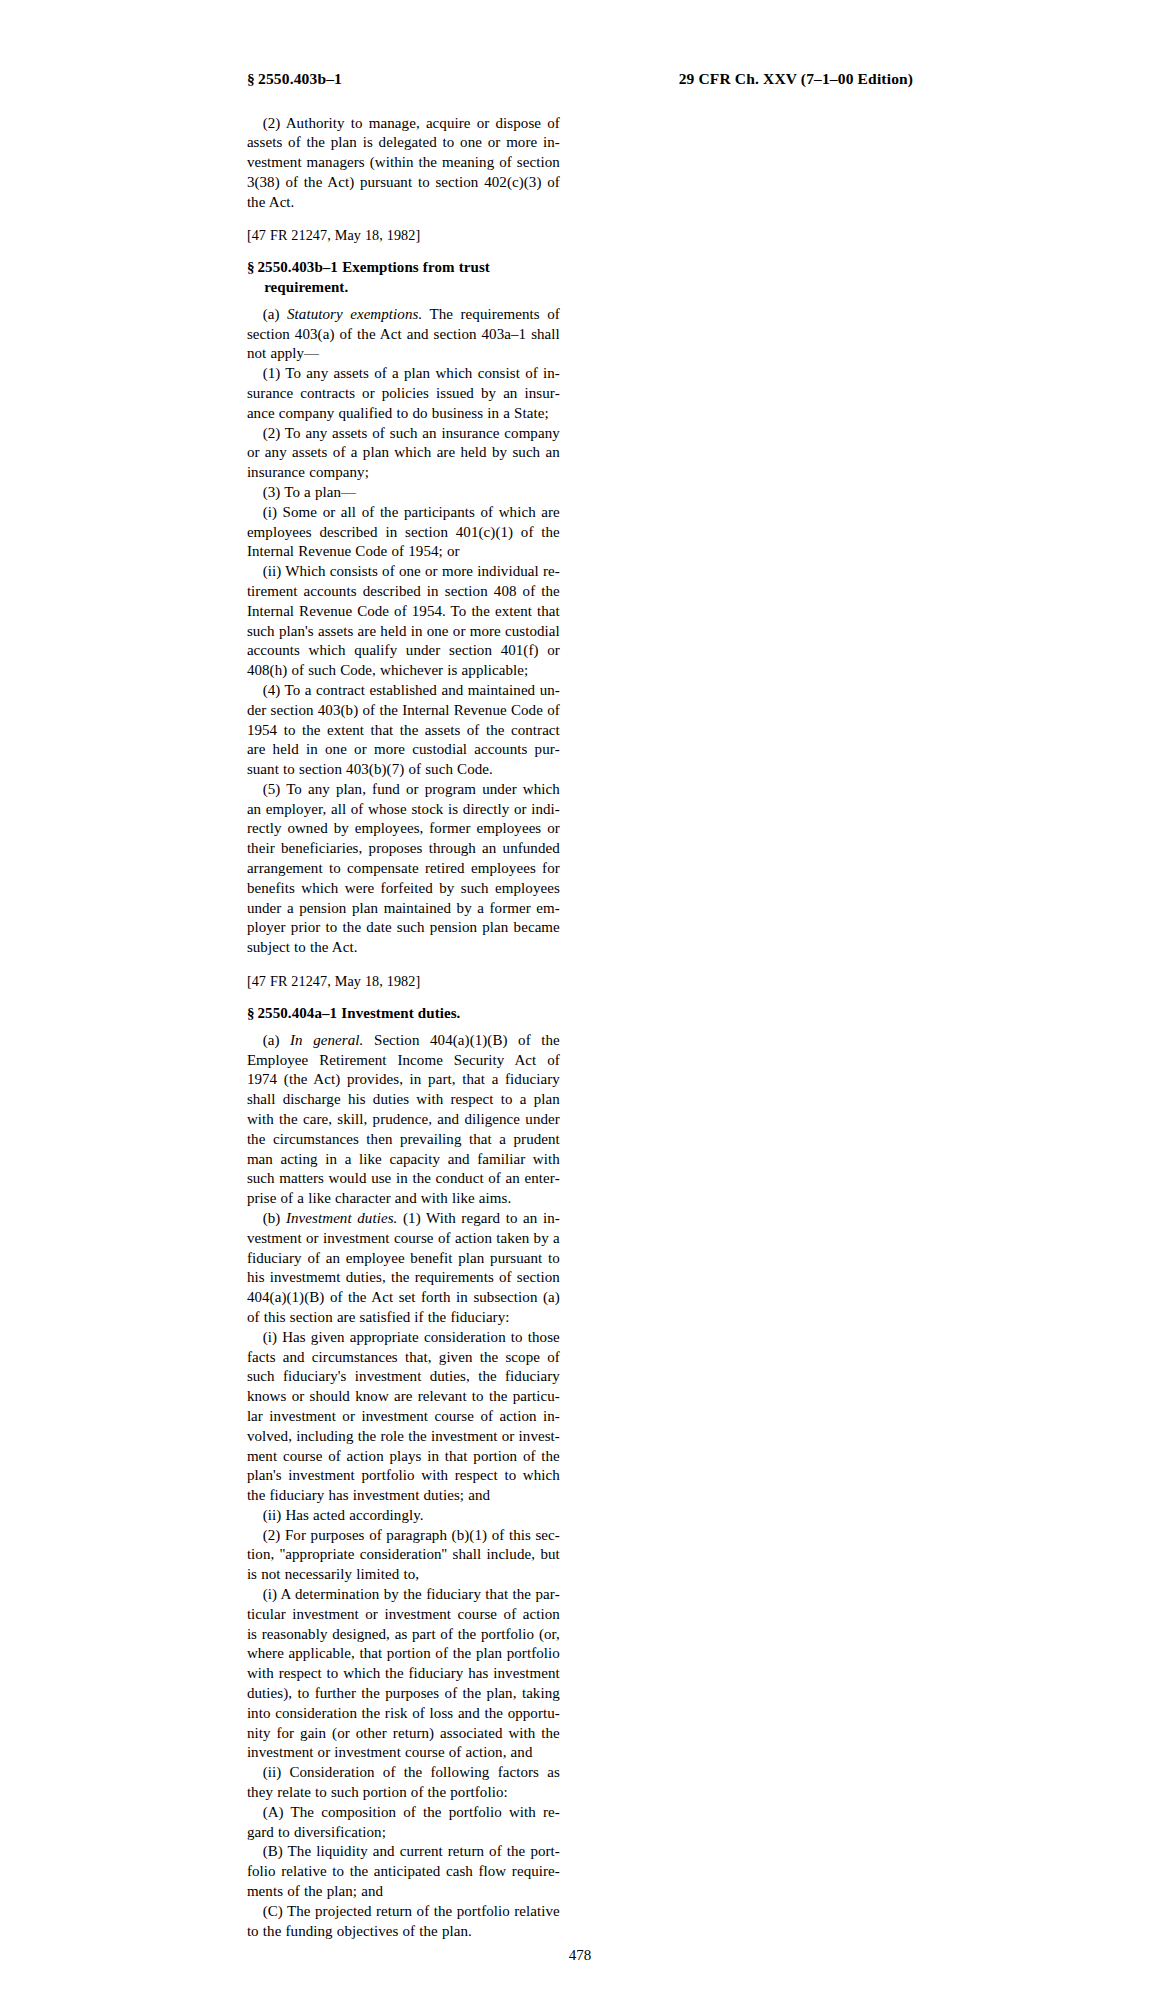§ 2550.403b–1
29 CFR Ch. XXV (7–1–00 Edition)
(2) Authority to manage, acquire or dispose of assets of the plan is delegated to one or more investment managers (within the meaning of section 3(38) of the Act) pursuant to section 402(c)(3) of the Act.
[47 FR 21247, May 18, 1982]
§ 2550.403b–1 Exemptions from trust requirement.
(a) Statutory exemptions. The requirements of section 403(a) of the Act and section 403a–1 shall not apply—
(1) To any assets of a plan which consist of insurance contracts or policies issued by an insurance company qualified to do business in a State;
(2) To any assets of such an insurance company or any assets of a plan which are held by such an insurance company;
(3) To a plan—
(i) Some or all of the participants of which are employees described in section 401(c)(1) of the Internal Revenue Code of 1954; or
(ii) Which consists of one or more individual retirement accounts described in section 408 of the Internal Revenue Code of 1954. To the extent that such plan's assets are held in one or more custodial accounts which qualify under section 401(f) or 408(h) of such Code, whichever is applicable;
(4) To a contract established and maintained under section 403(b) of the Internal Revenue Code of 1954 to the extent that the assets of the contract are held in one or more custodial accounts pursuant to section 403(b)(7) of such Code.
(5) To any plan, fund or program under which an employer, all of whose stock is directly or indirectly owned by employees, former employees or their beneficiaries, proposes through an unfunded arrangement to compensate retired employees for benefits which were forfeited by such employees under a pension plan maintained by a former employer prior to the date such pension plan became subject to the Act.
[47 FR 21247, May 18, 1982]
§ 2550.404a–1 Investment duties.
(a) In general. Section 404(a)(1)(B) of the Employee Retirement Income Security Act of 1974 (the Act) provides, in part, that a fiduciary shall discharge his duties with respect to a plan with the care, skill, prudence, and diligence under the circumstances then prevailing that a prudent man acting in a like capacity and familiar with such matters would use in the conduct of an enterprise of a like character and with like aims.
(b) Investment duties. (1) With regard to an investment or investment course of action taken by a fiduciary of an employee benefit plan pursuant to his investmemt duties, the requirements of section 404(a)(1)(B) of the Act set forth in subsection (a) of this section are satisfied if the fiduciary:
(i) Has given appropriate consideration to those facts and circumstances that, given the scope of such fiduciary's investment duties, the fiduciary knows or should know are relevant to the particular investment or investment course of action involved, including the role the investment or investment course of action plays in that portion of the plan's investment portfolio with respect to which the fiduciary has investment duties; and
(ii) Has acted accordingly.
(2) For purposes of paragraph (b)(1) of this section, ''appropriate consideration'' shall include, but is not necessarily limited to,
(i) A determination by the fiduciary that the particular investment or investment course of action is reasonably designed, as part of the portfolio (or, where applicable, that portion of the plan portfolio with respect to which the fiduciary has investment duties), to further the purposes of the plan, taking into consideration the risk of loss and the opportunity for gain (or other return) associated with the investment or investment course of action, and
(ii) Consideration of the following factors as they relate to such portion of the portfolio:
(A) The composition of the portfolio with regard to diversification;
(B) The liquidity and current return of the portfolio relative to the anticipated cash flow requirements of the plan; and
(C) The projected return of the portfolio relative to the funding objectives of the plan.
478